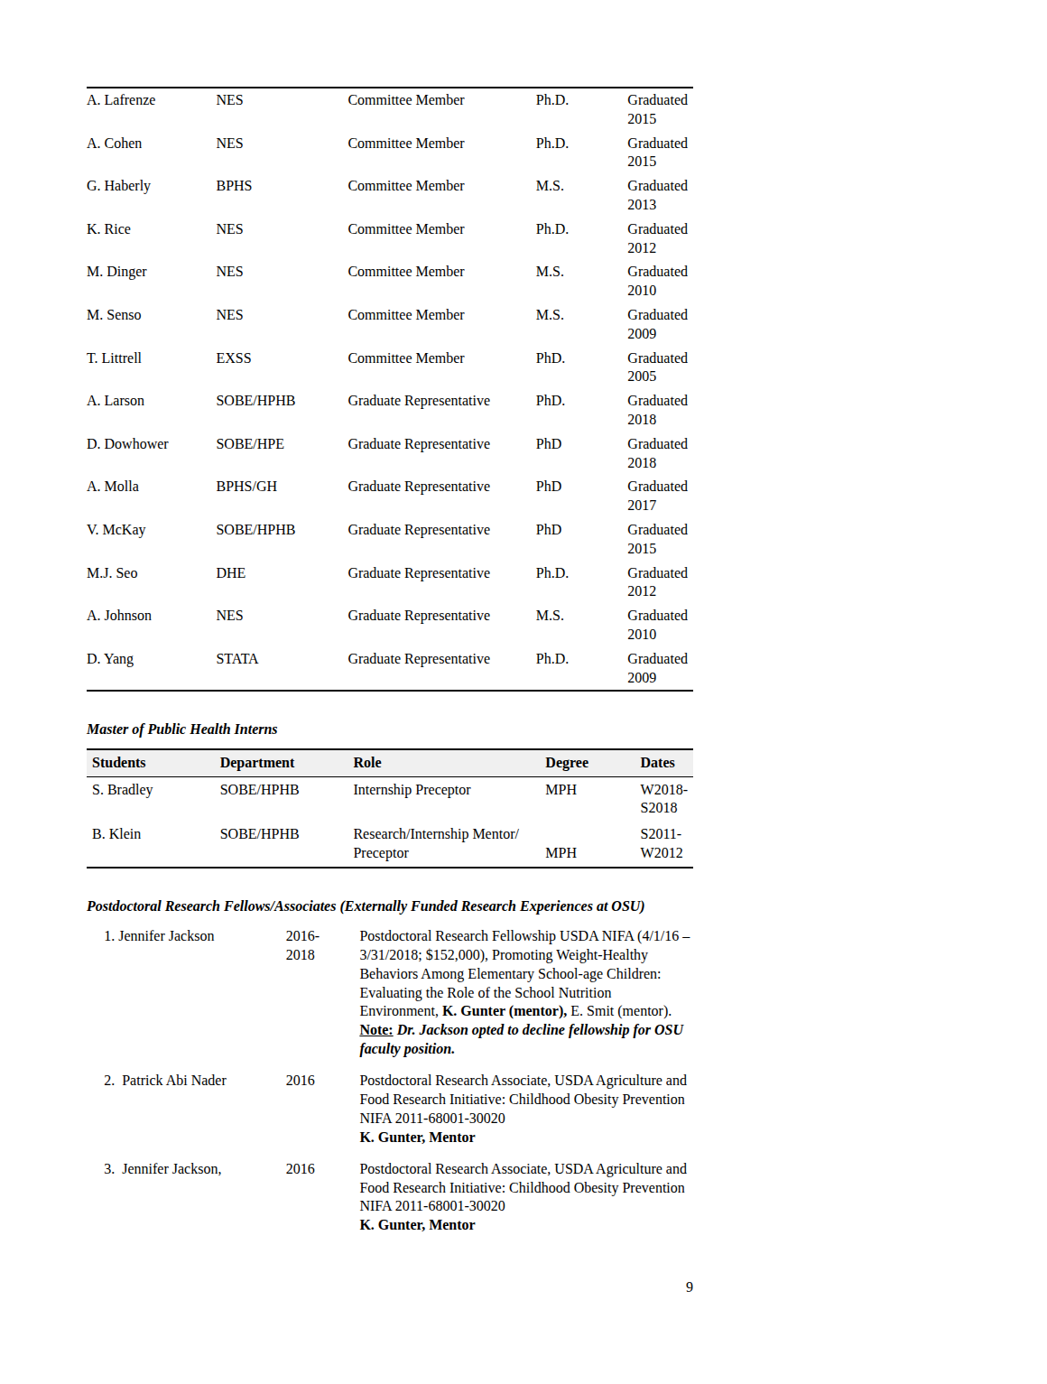| A. Lafrenze | NES | Committee Member | Ph.D. | Graduated 2015 |
| A. Cohen | NES | Committee Member | Ph.D. | Graduated 2015 |
| G. Haberly | BPHS | Committee Member | M.S. | Graduated 2013 |
| K. Rice | NES | Committee Member | Ph.D. | Graduated 2012 |
| M. Dinger | NES | Committee Member | M.S. | Graduated 2010 |
| M. Senso | NES | Committee Member | M.S. | Graduated 2009 |
| T. Littrell | EXSS | Committee Member | PhD. | Graduated 2005 |
| A. Larson | SOBE/HPHB | Graduate Representative | PhD. | Graduated 2018 |
| D. Dowhower | SOBE/HPE | Graduate Representative | PhD | Graduated 2018 |
| A. Molla | BPHS/GH | Graduate Representative | PhD | Graduated 2017 |
| V. McKay | SOBE/HPHB | Graduate Representative | PhD | Graduated 2015 |
| M.J. Seo | DHE | Graduate Representative | Ph.D. | Graduated 2012 |
| A. Johnson | NES | Graduate Representative | M.S. | Graduated 2010 |
| D. Yang | STATA | Graduate Representative | Ph.D. | Graduated 2009 |
Master of Public Health Interns
| Students | Department | Role | Degree | Dates |
| --- | --- | --- | --- | --- |
| S. Bradley | SOBE/HPHB | Internship Preceptor | MPH | W2018-S2018 |
| B. Klein | SOBE/HPHB | Research/Internship Mentor/ Preceptor | MPH | S2011-W2012 |
Postdoctoral Research Fellows/Associates (Externally Funded Research Experiences at OSU)
1. Jennifer Jackson
2016-
2018
Postdoctoral Research Fellowship USDA NIFA (4/1/16 – 3/31/2018; $152,000), Promoting Weight-Healthy Behaviors Among Elementary School-age Children: Evaluating the Role of the School Nutrition Environment, K. Gunter (mentor), E. Smit (mentor). Note: Dr. Jackson opted to decline fellowship for OSU faculty position.
2. Patrick Abi Nader
2016
Postdoctoral Research Associate, USDA Agriculture and Food Research Initiative: Childhood Obesity Prevention NIFA 2011-68001-30020
K. Gunter, Mentor
3. Jennifer Jackson,
2016
Postdoctoral Research Associate, USDA Agriculture and Food Research Initiative: Childhood Obesity Prevention NIFA 2011-68001-30020
K. Gunter, Mentor
9